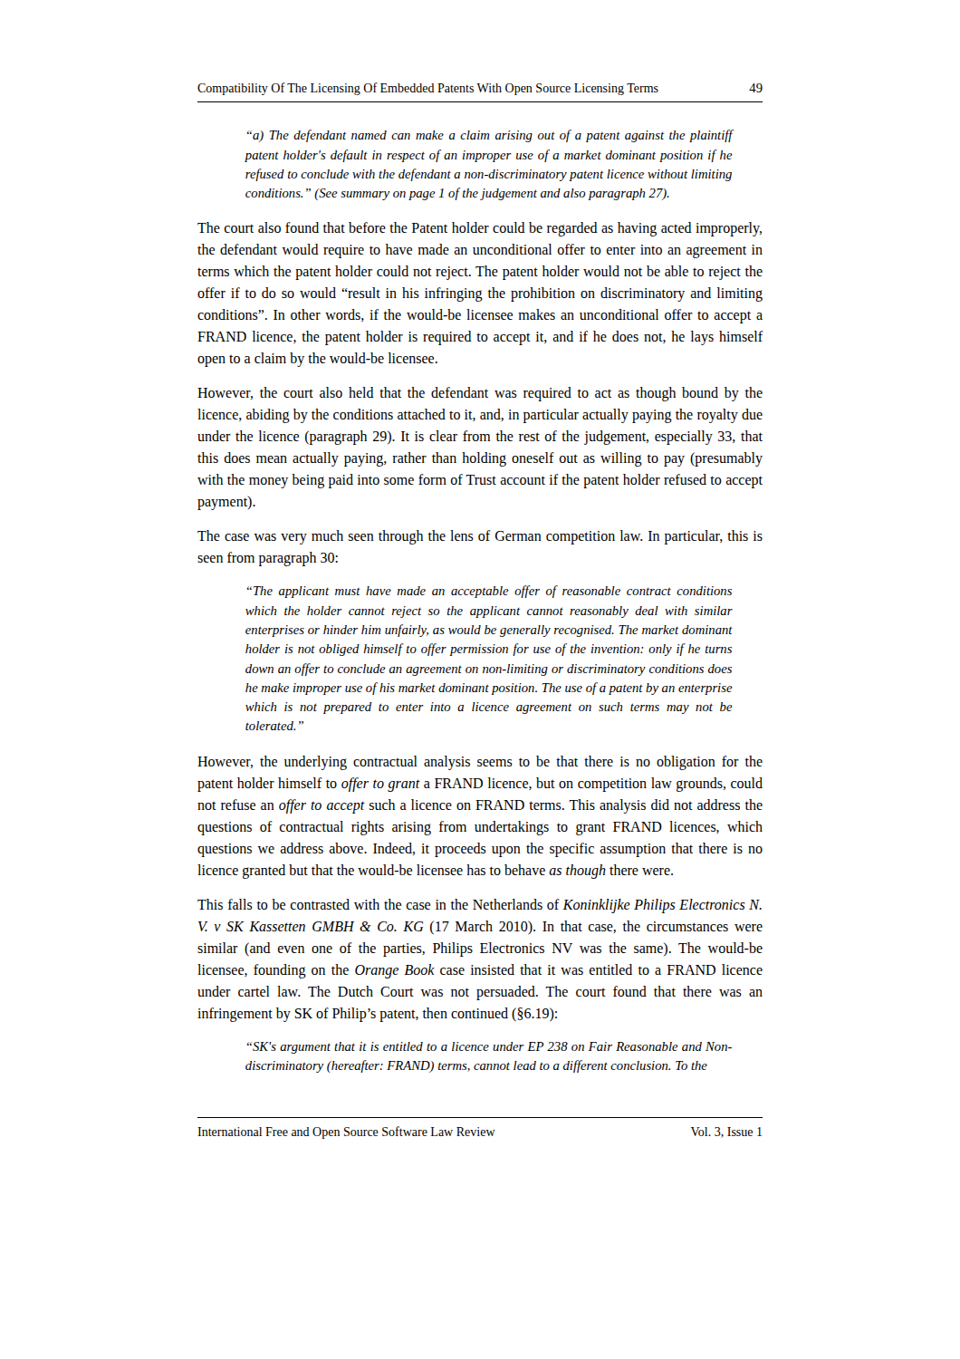Compatibility Of The Licensing Of Embedded Patents With Open Source Licensing Terms 49
“a) The defendant named can make a claim arising out of a patent against the plaintiff patent holder's default in respect of an improper use of a market dominant position if he refused to conclude with the defendant a non-discriminatory patent licence without limiting conditions.” (See summary on page 1 of the judgement and also paragraph 27).
The court also found that before the Patent holder could be regarded as having acted improperly, the defendant would require to have made an unconditional offer to enter into an agreement in terms which the patent holder could not reject. The patent holder would not be able to reject the offer if to do so would “result in his infringing the prohibition on discriminatory and limiting conditions”. In other words, if the would-be licensee makes an unconditional offer to accept a FRAND licence, the patent holder is required to accept it, and if he does not, he lays himself open to a claim by the would-be licensee.
However, the court also held that the defendant was required to act as though bound by the licence, abiding by the conditions attached to it, and, in particular actually paying the royalty due under the licence (paragraph 29). It is clear from the rest of the judgement, especially 33, that this does mean actually paying, rather than holding oneself out as willing to pay (presumably with the money being paid into some form of Trust account if the patent holder refused to accept payment).
The case was very much seen through the lens of German competition law. In particular, this is seen from paragraph 30:
“The applicant must have made an acceptable offer of reasonable contract conditions which the holder cannot reject so the applicant cannot reasonably deal with similar enterprises or hinder him unfairly, as would be generally recognised. The market dominant holder is not obliged himself to offer permission for use of the invention: only if he turns down an offer to conclude an agreement on non-limiting or discriminatory conditions does he make improper use of his market dominant position. The use of a patent by an enterprise which is not prepared to enter into a licence agreement on such terms may not be tolerated.”
However, the underlying contractual analysis seems to be that there is no obligation for the patent holder himself to offer to grant a FRAND licence, but on competition law grounds, could not refuse an offer to accept such a licence on FRAND terms. This analysis did not address the questions of contractual rights arising from undertakings to grant FRAND licences, which questions we address above. Indeed, it proceeds upon the specific assumption that there is no licence granted but that the would-be licensee has to behave as though there were.
This falls to be contrasted with the case in the Netherlands of Koninklijke Philips Electronics N. V. v SK Kassetten GMBH & Co. KG (17 March 2010). In that case, the circumstances were similar (and even one of the parties, Philips Electronics NV was the same). The would-be licensee, founding on the Orange Book case insisted that it was entitled to a FRAND licence under cartel law. The Dutch Court was not persuaded. The court found that there was an infringement by SK of Philip’s patent, then continued (§6.19):
“SK's argument that it is entitled to a licence under EP 238 on Fair Reasonable and Non-discriminatory (hereafter: FRAND) terms, cannot lead to a different conclusion. To the
International Free and Open Source Software Law Review Vol. 3, Issue 1